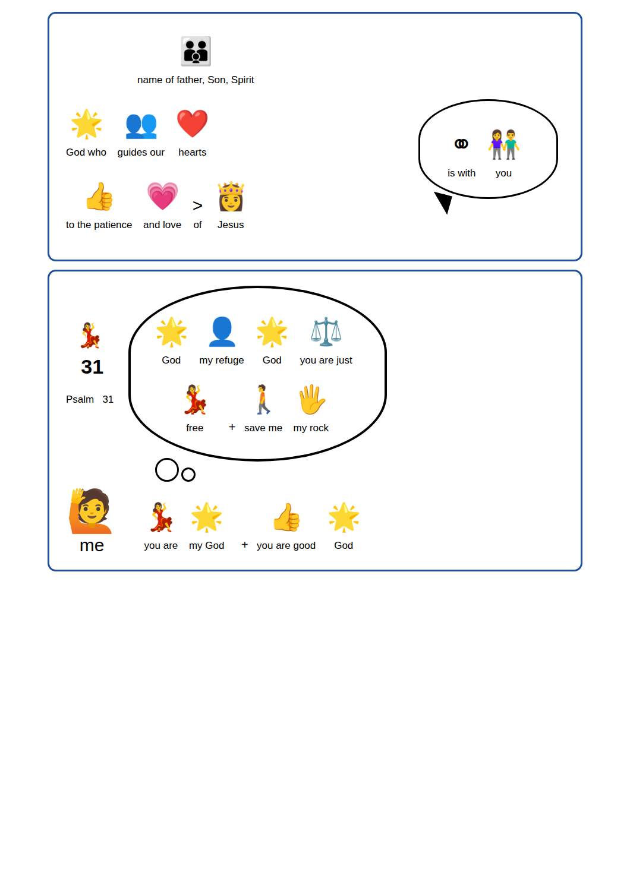👪 name of father, Son, Spirit
🌟 God who 👥 guides our ❤️ hearts
👍 to the patience 💗 and love > of 👸 Jesus
⚭ is with 👫 you
💃31 Psalm 31
🌟 God 👤 my refuge 🌟 God ⚖️ you are just
💃 free + 🚶 save me 🖐 my rock
🙋 me 💃 you are 🌟 my God + 👍 you are good 🌟 God